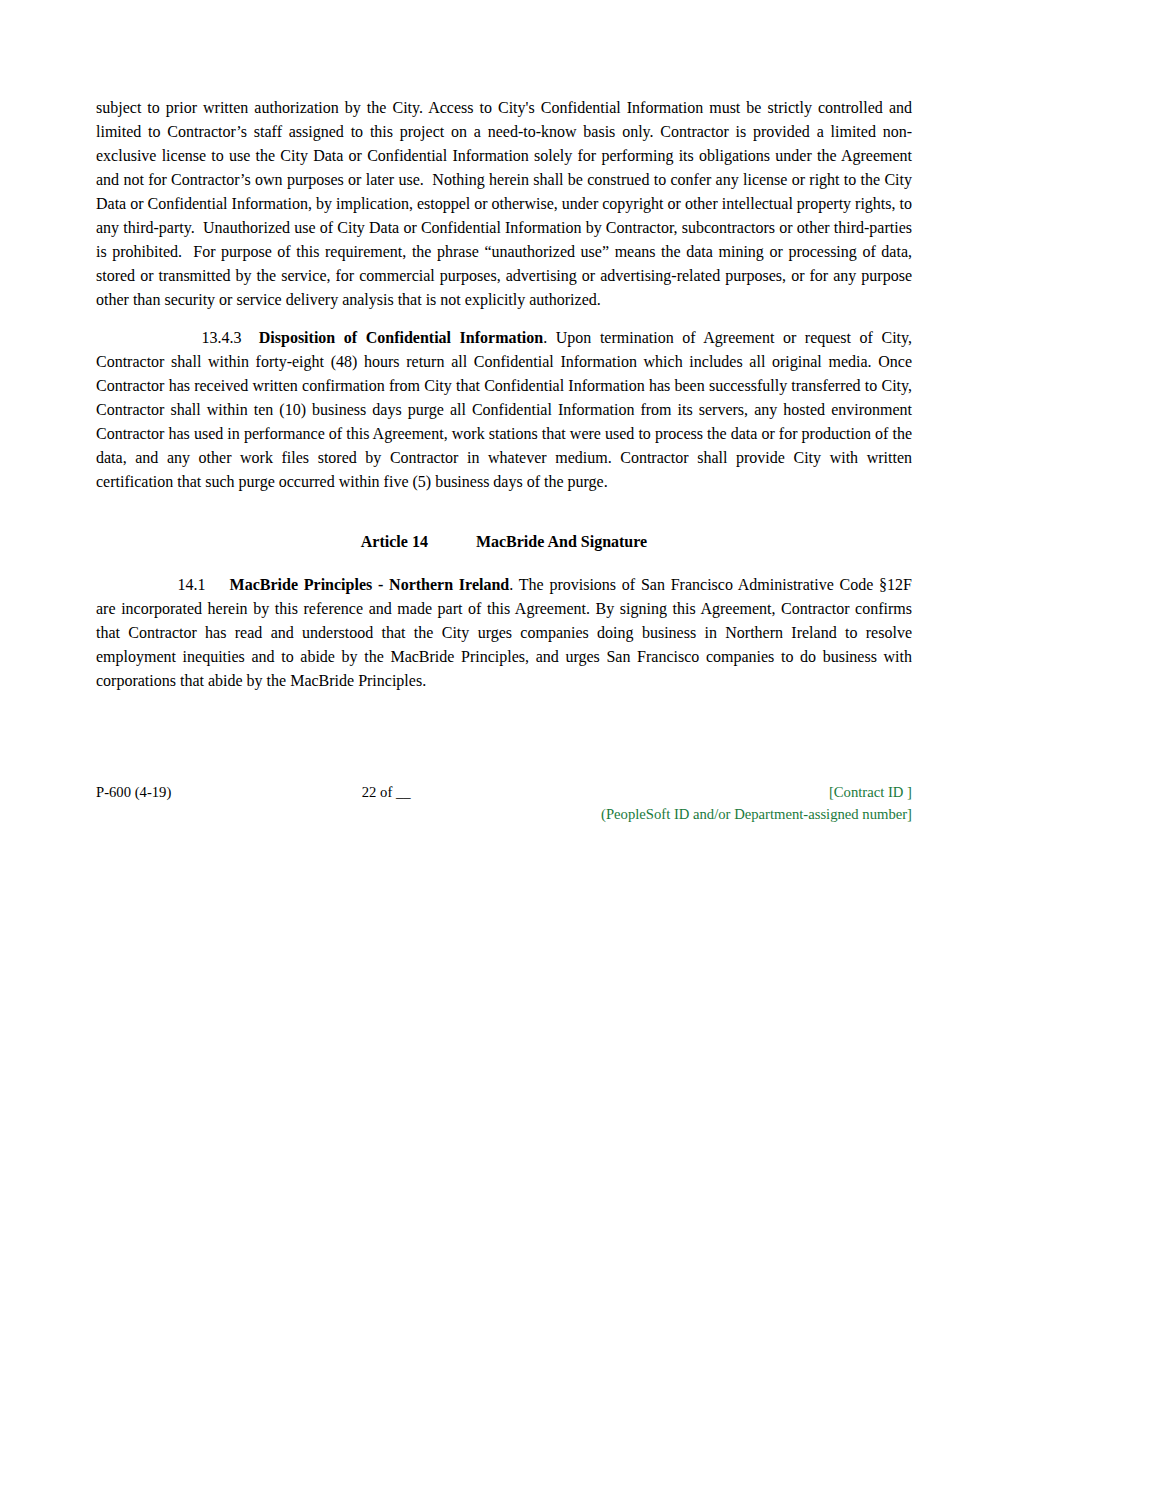subject to prior written authorization by the City. Access to City's Confidential Information must be strictly controlled and limited to Contractor’s staff assigned to this project on a need-to-know basis only. Contractor is provided a limited non-exclusive license to use the City Data or Confidential Information solely for performing its obligations under the Agreement and not for Contractor’s own purposes or later use. Nothing herein shall be construed to confer any license or right to the City Data or Confidential Information, by implication, estoppel or otherwise, under copyright or other intellectual property rights, to any third-party. Unauthorized use of City Data or Confidential Information by Contractor, subcontractors or other third-parties is prohibited. For purpose of this requirement, the phrase “unauthorized use” means the data mining or processing of data, stored or transmitted by the service, for commercial purposes, advertising or advertising-related purposes, or for any purpose other than security or service delivery analysis that is not explicitly authorized.
13.4.3 Disposition of Confidential Information. Upon termination of Agreement or request of City, Contractor shall within forty-eight (48) hours return all Confidential Information which includes all original media. Once Contractor has received written confirmation from City that Confidential Information has been successfully transferred to City, Contractor shall within ten (10) business days purge all Confidential Information from its servers, any hosted environment Contractor has used in performance of this Agreement, work stations that were used to process the data or for production of the data, and any other work files stored by Contractor in whatever medium. Contractor shall provide City with written certification that such purge occurred within five (5) business days of the purge.
Article 14 MacBride And Signature
14.1 MacBride Principles - Northern Ireland. The provisions of San Francisco Administrative Code §12F are incorporated herein by this reference and made part of this Agreement. By signing this Agreement, Contractor confirms that Contractor has read and understood that the City urges companies doing business in Northern Ireland to resolve employment inequities and to abide by the MacBride Principles, and urges San Francisco companies to do business with corporations that abide by the MacBride Principles.
P-600 (4-19)
22 of __
[Contract ID ] (PeopleSoft ID and/or Department-assigned number]